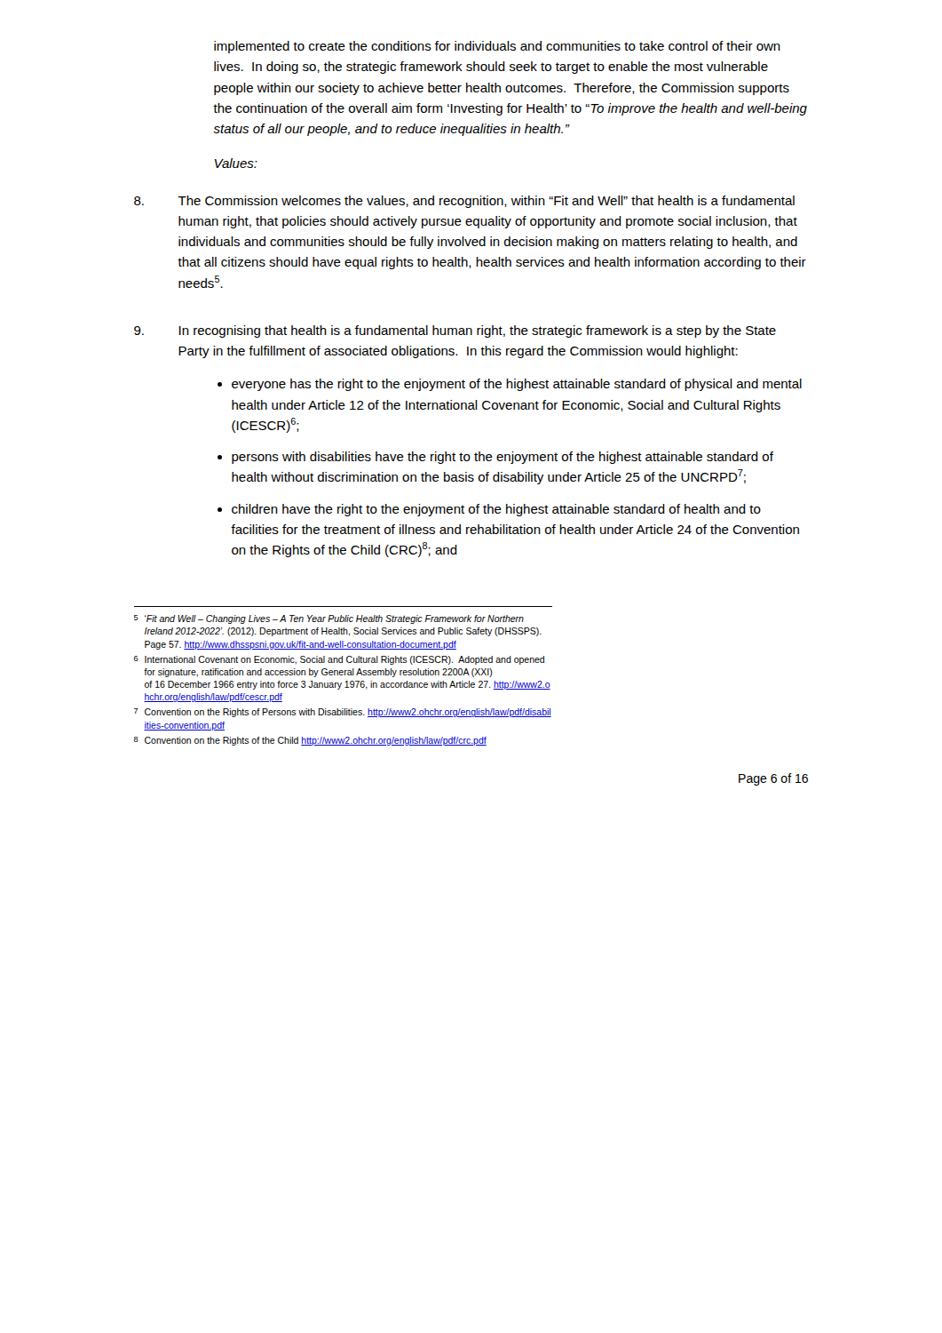implemented to create the conditions for individuals and communities to take control of their own lives. In doing so, the strategic framework should seek to target to enable the most vulnerable people within our society to achieve better health outcomes. Therefore, the Commission supports the continuation of the overall aim form ‘Investing for Health’ to “To improve the health and well-being status of all our people, and to reduce inequalities in health.”
Values:
8.
The Commission welcomes the values, and recognition, within “Fit and Well” that health is a fundamental human right, that policies should actively pursue equality of opportunity and promote social inclusion, that individuals and communities should be fully involved in decision making on matters relating to health, and that all citizens should have equal rights to health, health services and health information according to their needs5.
9.
In recognising that health is a fundamental human right, the strategic framework is a step by the State Party in the fulfillment of associated obligations. In this regard the Commission would highlight:
everyone has the right to the enjoyment of the highest attainable standard of physical and mental health under Article 12 of the International Covenant for Economic, Social and Cultural Rights (ICESCR)6;
persons with disabilities have the right to the enjoyment of the highest attainable standard of health without discrimination on the basis of disability under Article 25 of the UNCRPD7;
children have the right to the enjoyment of the highest attainable standard of health and to facilities for the treatment of illness and rehabilitation of health under Article 24 of the Convention on the Rights of the Child (CRC)8; and
5
‘Fit and Well – Changing Lives – A Ten Year Public Health Strategic Framework for Northern Ireland 2012-2022’. (2012). Department of Health, Social Services and Public Safety (DHSSPS). Page 57. http://www.dhsspsni.gov.uk/fit-and-well-consultation-document.pdf
6
International Covenant on Economic, Social and Cultural Rights (ICESCR). Adopted and opened for signature, ratification and accession by General Assembly resolution 2200A (XXI)
of 16 December 1966 entry into force 3 January 1976, in accordance with Article 27. http://www2.ohchr.org/english/law/pdf/cescr.pdf
7
Convention on the Rights of Persons with Disabilities. http://www2.ohchr.org/english/law/pdf/disabilities-convention.pdf
8
Convention on the Rights of the Child http://www2.ohchr.org/english/law/pdf/crc.pdf
Page 6 of 16